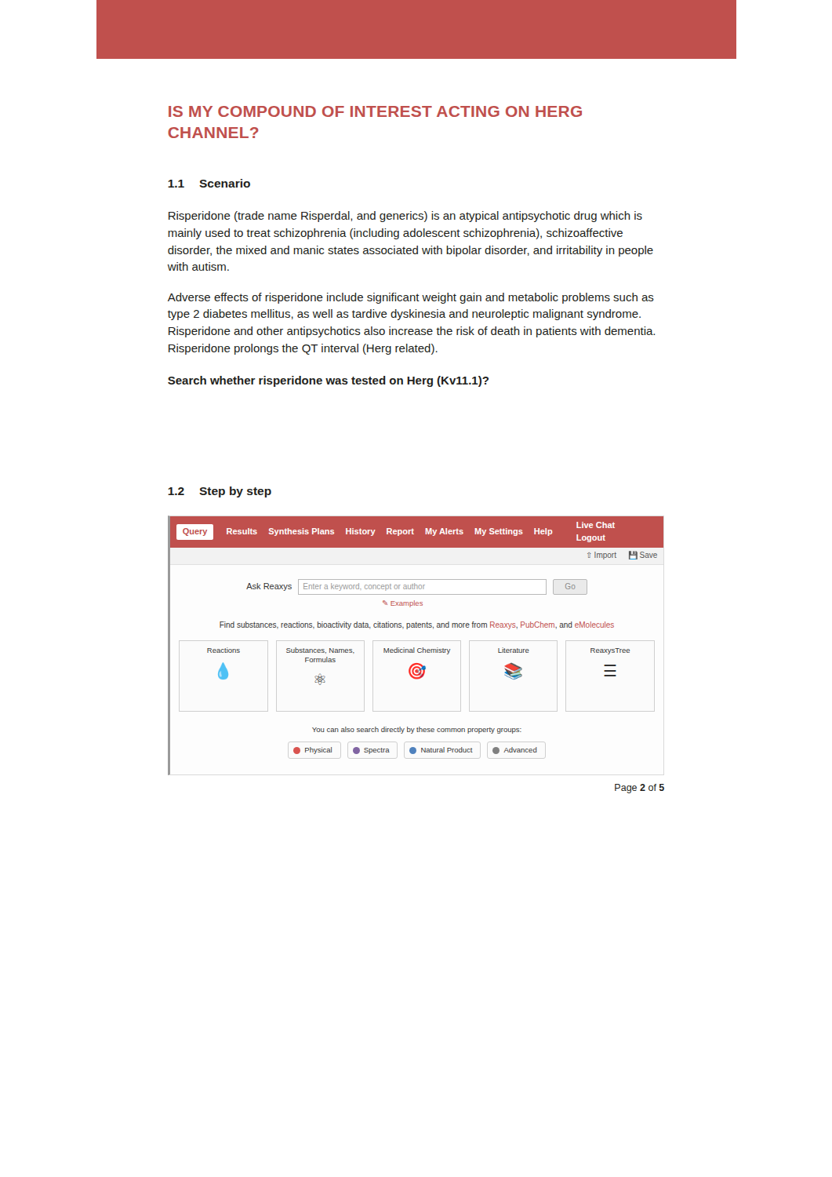Is my compound of interest acting on Herg channel?
1.1 Scenario
Risperidone (trade name Risperdal, and generics) is an atypical antipsychotic drug which is mainly used to treat schizophrenia (including adolescent schizophrenia), schizoaffective disorder, the mixed and manic states associated with bipolar disorder, and irritability in people with autism.
Adverse effects of risperidone include significant weight gain and metabolic problems such as type 2 diabetes mellitus, as well as tardive dyskinesia and neuroleptic malignant syndrome. Risperidone and other antipsychotics also increase the risk of death in patients with dementia. Risperidone prolongs the QT interval (Herg related).
Search whether risperidone was tested on Herg (Kv11.1)?
1.2 Step by step
Query Results Synthesis Plans History Report My Alerts My Settings Help
Live Chat Logout
⇧ Import 💾 Save
Ask Reaxys
Go
✎ Examples
Find substances, reactions, bioactivity data, citations, patents, and more from Reaxys, PubChem, and eMolecules
Reactions
💧
Substances, Names,
Formulas
⚛
Medicinal Chemistry
🎯
Literature
📚
ReaxysTree
☰
You can also search directly by these common property groups:
Physical
Spectra
Natural Product
Advanced
Page 2 of 5